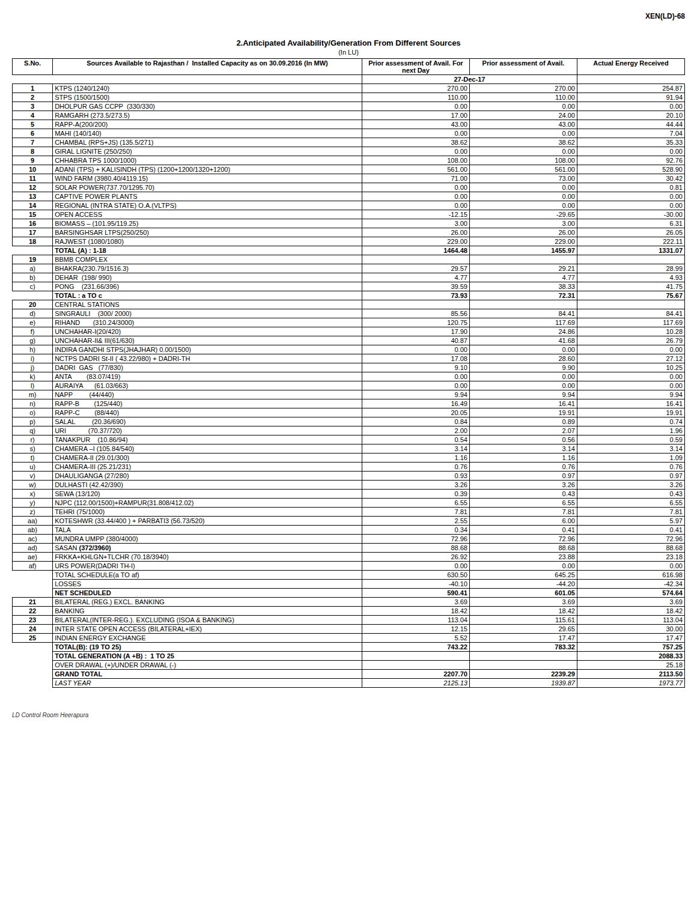XEN(LD)-68
2.Anticipated Availability/Generation From Different Sources
(In LU)
| S.No. | Sources Available to Rajasthan / Installed Capacity as on 30.09.2016 (In MW) | Prior assessment of Avail. For next Day | Prior assessment of Avail. | Actual Energy Received |
| --- | --- | --- | --- | --- |
| | | 27-Dec-17 | |
| 1 | KTPS (1240/1240) | 270.00 | 270.00 | 254.87 |
| 2 | STPS (1500/1500) | 110.00 | 110.00 | 91.94 |
| 3 | DHOLPUR GAS CCPP (330/330) | 0.00 | 0.00 | 0.00 |
| 4 | RAMGARH (273.5/273.5) | 17.00 | 24.00 | 20.10 |
| 5 | RAPP-A(200/200) | 43.00 | 43.00 | 44.44 |
| 6 | MAHI (140/140) | 0.00 | 0.00 | 7.04 |
| 7 | CHAMBAL (RPS+JS) (135.5/271) | 38.62 | 38.62 | 35.33 |
| 8 | GIRAL LIGNITE (250/250) | 0.00 | 0.00 | 0.00 |
| 9 | CHHABRA TPS 1000/1000) | 108.00 | 108.00 | 92.76 |
| 10 | ADANI (TPS) + KALISINDH (TPS) (1200+1200/1320+1200) | 561.00 | 561.00 | 528.90 |
| 11 | WIND FARM (3980.40/4119.15) | 71.00 | 73.00 | 30.42 |
| 12 | SOLAR POWER(737.70/1295.70) | 0.00 | 0.00 | 0.81 |
| 13 | CAPTIVE POWER PLANTS | 0.00 | 0.00 | 0.00 |
| 14 | REGIONAL (INTRA STATE) O.A.(VLTPS) | 0.00 | 0.00 | 0.00 |
| 15 | OPEN ACCESS | -12.15 | -29.65 | -30.00 |
| 16 | BIOMASS – (101.95/119.25) | 3.00 | 3.00 | 6.31 |
| 17 | BARSINGHSAR LTPS(250/250) | 26.00 | 26.00 | 26.05 |
| 18 | RAJWEST (1080/1080) | 229.00 | 229.00 | 222.11 |
| | TOTAL (A) : 1-18 | 1464.48 | 1455.97 | 1331.07 |
| 19 | BBMB COMPLEX | | | |
| a) | BHAKRA(230.79/1516.3) | 29.57 | 29.21 | 28.99 |
| b) | DEHAR (198/ 990) | 4.77 | 4.77 | 4.93 |
| c) | PONG (231.66/396) | 39.59 | 38.33 | 41.75 |
| | TOTAL : a TO c | 73.93 | 72.31 | 75.67 |
| 20 | CENTRAL STATIONS | | | |
| d) | SINGRAULI (300/ 2000) | 85.56 | 84.41 | 84.41 |
| e) | RIHAND (310.24/3000) | 120.75 | 117.69 | 117.69 |
| f) | UNCHAHAR-I(20/420) | 17.90 | 24.86 | 10.28 |
| g) | UNCHAHAR-II& III(61/630) | 40.87 | 41.68 | 26.79 |
| h) | INDIRA GANDHI STPS(JHAJHAR) 0.00/1500) | 0.00 | 0.00 | 0.00 |
| i) | NCTPS DADRI St-II ( 43.22/980) + DADRI-TH | 17.08 | 28.60 | 27.12 |
| j) | DADRI GAS (77/830) | 9.10 | 9.90 | 10.25 |
| k) | ANTA (83.07/419) | 0.00 | 0.00 | 0.00 |
| l) | AURAIYA (61.03/663) | 0.00 | 0.00 | 0.00 |
| m) | NAPP (44/440) | 9.94 | 9.94 | 9.94 |
| n) | RAPP-B (125/440) | 16.49 | 16.41 | 16.41 |
| o) | RAPP-C (88/440) | 20.05 | 19.91 | 19.91 |
| p) | SALAL (20.36/690) | 0.84 | 0.89 | 0.74 |
| q) | URI (70.37/720) | 2.00 | 2.07 | 1.96 |
| r) | TANAKPUR (10.86/94) | 0.54 | 0.56 | 0.59 |
| s) | CHAMERA –I (105.84/540) | 3.14 | 3.14 | 3.14 |
| t) | CHAMERA-II (29.01/300) | 1.16 | 1.16 | 1.09 |
| u) | CHAMERA-III (25.21/231) | 0.76 | 0.76 | 0.76 |
| v) | DHAULIGANGA (27/280) | 0.93 | 0.97 | 0.97 |
| w) | DULHASTI (42.42/390) | 3.26 | 3.26 | 3.26 |
| x) | SEWA (13/120) | 0.39 | 0.43 | 0.43 |
| y) | NJPC (112.00/1500)+RAMPUR(31.808/412.02) | 6.55 | 6.55 | 6.55 |
| z) | TEHRI (75/1000) | 7.81 | 7.81 | 7.81 |
| aa) | KOTESHWR (33.44/400 ) + PARBATI3 (56.73/520) | 2.55 | 6.00 | 5.97 |
| ab) | TALA | 0.34 | 0.41 | 0.41 |
| ac) | MUNDRA UMPP (380/4000) | 72.96 | 72.96 | 72.96 |
| ad) | SASAN (372/3960) | 88.68 | 88.68 | 88.68 |
| ae) | FRKKA+KHLGN+TLCHR (70.18/3940) | 26.92 | 23.88 | 23.18 |
| af) | URS POWER(DADRI TH-I) | 0.00 | 0.00 | 0.00 |
| | TOTAL SCHEDULE(a TO af) | 630.50 | 645.25 | 616.98 |
| | LOSSES | -40.10 | -44.20 | -42.34 |
| | NET SCHEDULED | 590.41 | 601.05 | 574.64 |
| 21 | BILATERAL (REG.) EXCL. BANKING | 3.69 | 3.69 | 3.69 |
| 22 | BANKING | 18.42 | 18.42 | 18.42 |
| 23 | BILATERAL(INTER-REG.). EXCLUDING (ISOA & BANKING) | 113.04 | 115.61 | 113.04 |
| 24 | INTER STATE OPEN ACCESS (BILATERAL+IEX) | 12.15 | 29.65 | 30.00 |
| 25 | INDIAN ENERGY EXCHANGE | 5.52 | 17.47 | 17.47 |
| | TOTAL(B): (19 TO 25) | 743.22 | 783.32 | 757.25 |
| | TOTAL GENERATION (A +B) : 1 TO 25 | | | 2088.33 |
| | OVER DRAWAL (+)/UNDER DRAWAL (-) | | | 25.18 |
| | GRAND TOTAL | 2207.70 | 2239.29 | 2113.50 |
| | LAST YEAR | 2125.13 | 1939.87 | 1973.77 |
LD Control Room Heerapura